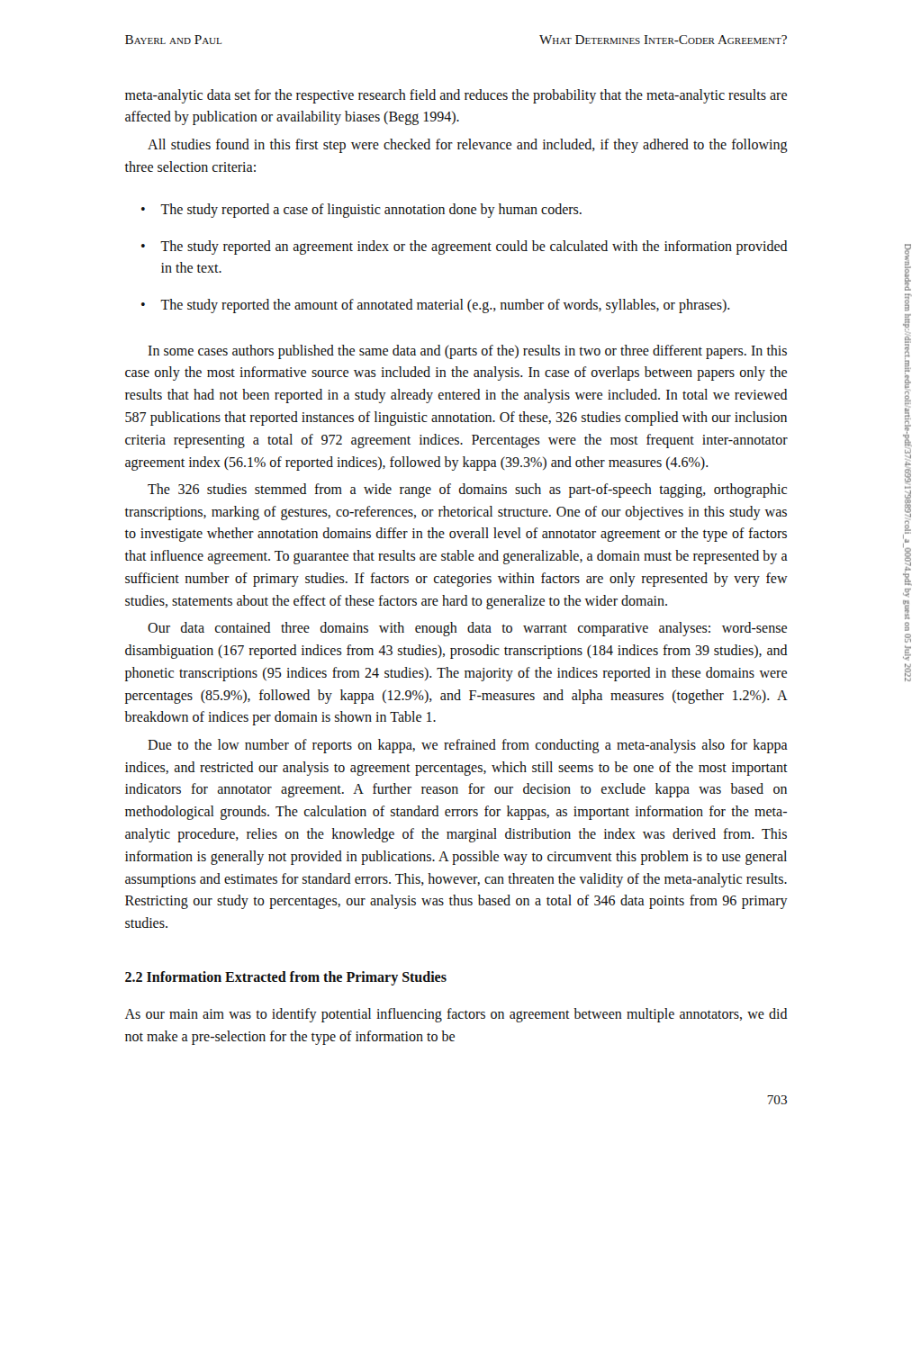Bayerl and Paul What Determines Inter-Coder Agreement?
meta-analytic data set for the respective research field and reduces the probability that the meta-analytic results are affected by publication or availability biases (Begg 1994).
All studies found in this first step were checked for relevance and included, if they adhered to the following three selection criteria:
The study reported a case of linguistic annotation done by human coders.
The study reported an agreement index or the agreement could be calculated with the information provided in the text.
The study reported the amount of annotated material (e.g., number of words, syllables, or phrases).
In some cases authors published the same data and (parts of the) results in two or three different papers. In this case only the most informative source was included in the analysis. In case of overlaps between papers only the results that had not been reported in a study already entered in the analysis were included. In total we reviewed 587 publications that reported instances of linguistic annotation. Of these, 326 studies complied with our inclusion criteria representing a total of 972 agreement indices. Percentages were the most frequent inter-annotator agreement index (56.1% of reported indices), followed by kappa (39.3%) and other measures (4.6%).
The 326 studies stemmed from a wide range of domains such as part-of-speech tagging, orthographic transcriptions, marking of gestures, co-references, or rhetorical structure. One of our objectives in this study was to investigate whether annotation domains differ in the overall level of annotator agreement or the type of factors that influence agreement. To guarantee that results are stable and generalizable, a domain must be represented by a sufficient number of primary studies. If factors or categories within factors are only represented by very few studies, statements about the effect of these factors are hard to generalize to the wider domain.
Our data contained three domains with enough data to warrant comparative analyses: word-sense disambiguation (167 reported indices from 43 studies), prosodic transcriptions (184 indices from 39 studies), and phonetic transcriptions (95 indices from 24 studies). The majority of the indices reported in these domains were percentages (85.9%), followed by kappa (12.9%), and F-measures and alpha measures (together 1.2%). A breakdown of indices per domain is shown in Table 1.
Due to the low number of reports on kappa, we refrained from conducting a meta-analysis also for kappa indices, and restricted our analysis to agreement percentages, which still seems to be one of the most important indicators for annotator agreement. A further reason for our decision to exclude kappa was based on methodological grounds. The calculation of standard errors for kappas, as important information for the meta-analytic procedure, relies on the knowledge of the marginal distribution the index was derived from. This information is generally not provided in publications. A possible way to circumvent this problem is to use general assumptions and estimates for standard errors. This, however, can threaten the validity of the meta-analytic results. Restricting our study to percentages, our analysis was thus based on a total of 346 data points from 96 primary studies.
2.2 Information Extracted from the Primary Studies
As our main aim was to identify potential influencing factors on agreement between multiple annotators, we did not make a pre-selection for the type of information to be
703
Downloaded from http://direct.mit.edu/coli/article-pdf/37/4/699/1798897/coli_a_00074.pdf by guest on 05 July 2022